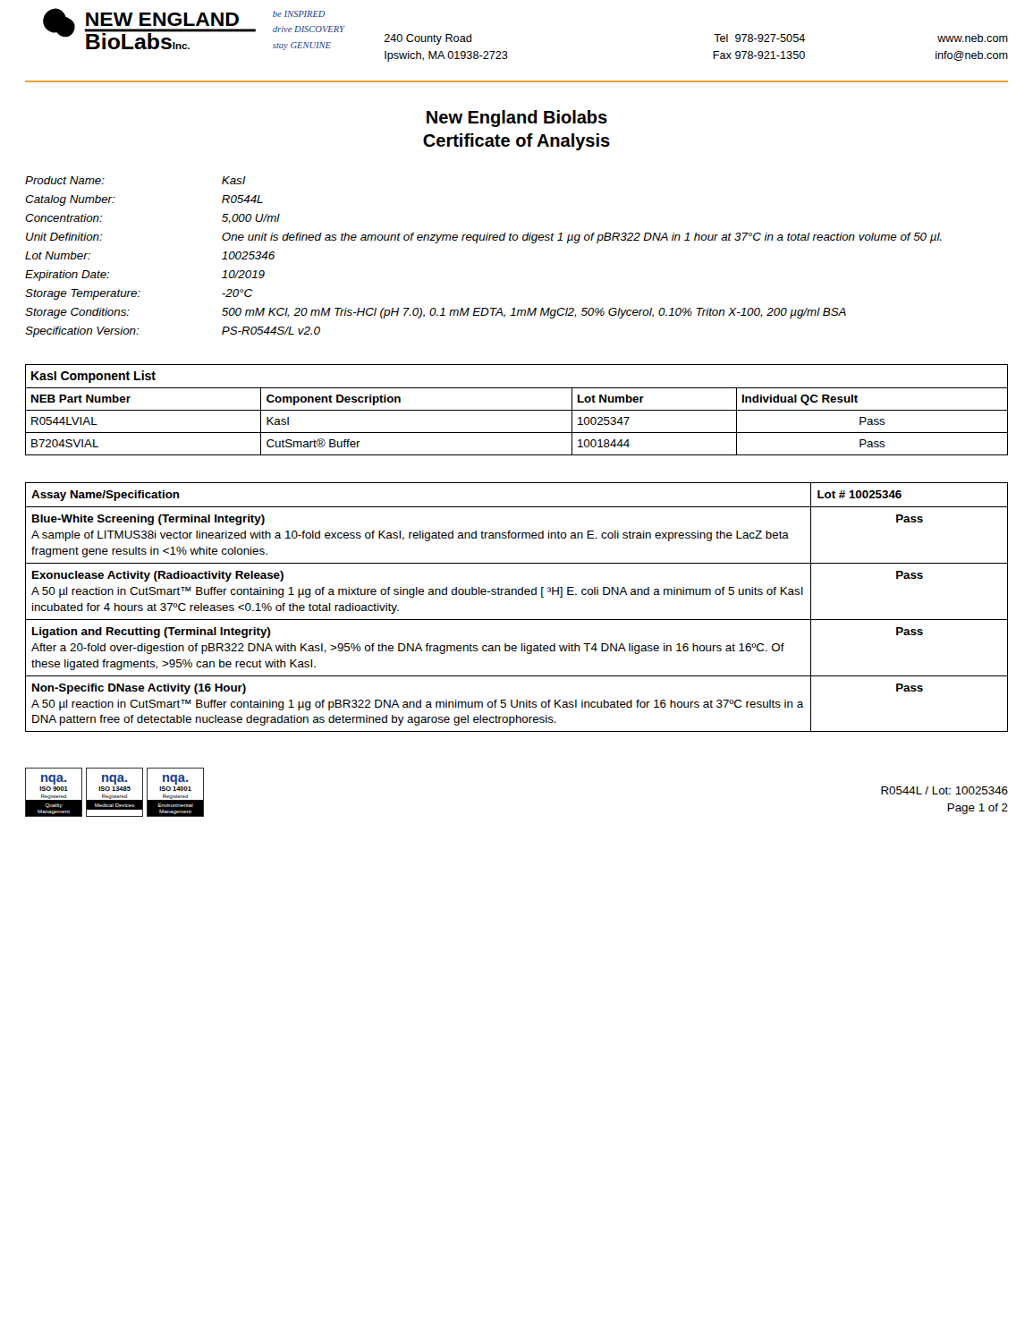240 County Road
Ipswich, MA 01938-2723
Tel 978-927-5054
Fax 978-921-1350
www.neb.com
info@neb.com
New England Biolabs Certificate of Analysis
| Product Name: | KasI |
| Catalog Number: | R0544L |
| Concentration: | 5,000 U/ml |
| Unit Definition: | One unit is defined as the amount of enzyme required to digest 1 µg of pBR322 DNA in 1 hour at 37°C in a total reaction volume of 50 µl. |
| Lot Number: | 10025346 |
| Expiration Date: | 10/2019 |
| Storage Temperature: | -20°C |
| Storage Conditions: | 500 mM KCl, 20 mM Tris-HCl (pH 7.0), 0.1 mM EDTA, 1mM MgCl2, 50% Glycerol, 0.10% Triton X-100, 200 µg/ml BSA |
| Specification Version: | PS-R0544S/L v2.0 |
| KasI Component List |
| NEB Part Number | Component Description | Lot Number | Individual QC Result |
| R0544LVIAL | KasI | 10025347 | Pass |
| B7204SVIAL | CutSmart® Buffer | 10018444 | Pass |
| Assay Name/Specification | Lot # 10025346 |
| --- | --- |
| Blue-White Screening (Terminal Integrity) A sample of LITMUS38i vector linearized with a 10-fold excess of KasI, religated and transformed into an E. coli strain expressing the LacZ beta fragment gene results in <1% white colonies. | Pass |
| Exonuclease Activity (Radioactivity Release) A 50 µl reaction in CutSmart™ Buffer containing 1 µg of a mixture of single and double-stranded [ ³H] E. coli DNA and a minimum of 5 units of KasI incubated for 4 hours at 37ºC releases <0.1% of the total radioactivity. | Pass |
| Ligation and Recutting (Terminal Integrity) After a 20-fold over-digestion of pBR322 DNA with KasI, >95% of the DNA fragments can be ligated with T4 DNA ligase in 16 hours at 16ºC. Of these ligated fragments, >95% can be recut with KasI. | Pass |
| Non-Specific DNase Activity (16 Hour) A 50 µl reaction in CutSmart™ Buffer containing 1 µg of pBR322 DNA and a minimum of 5 Units of KasI incubated for 16 hours at 37ºC results in a DNA pattern free of detectable nuclease degradation as determined by agarose gel electrophoresis. | Pass |
nqa.
ISO 9001
Registered
Quality
Management
nqa.
ISO 13485
Registered
Medical Devices
nqa.
ISO 14001
Registered
Environmental
Management
R0544L / Lot: 10025346
Page 1 of 2